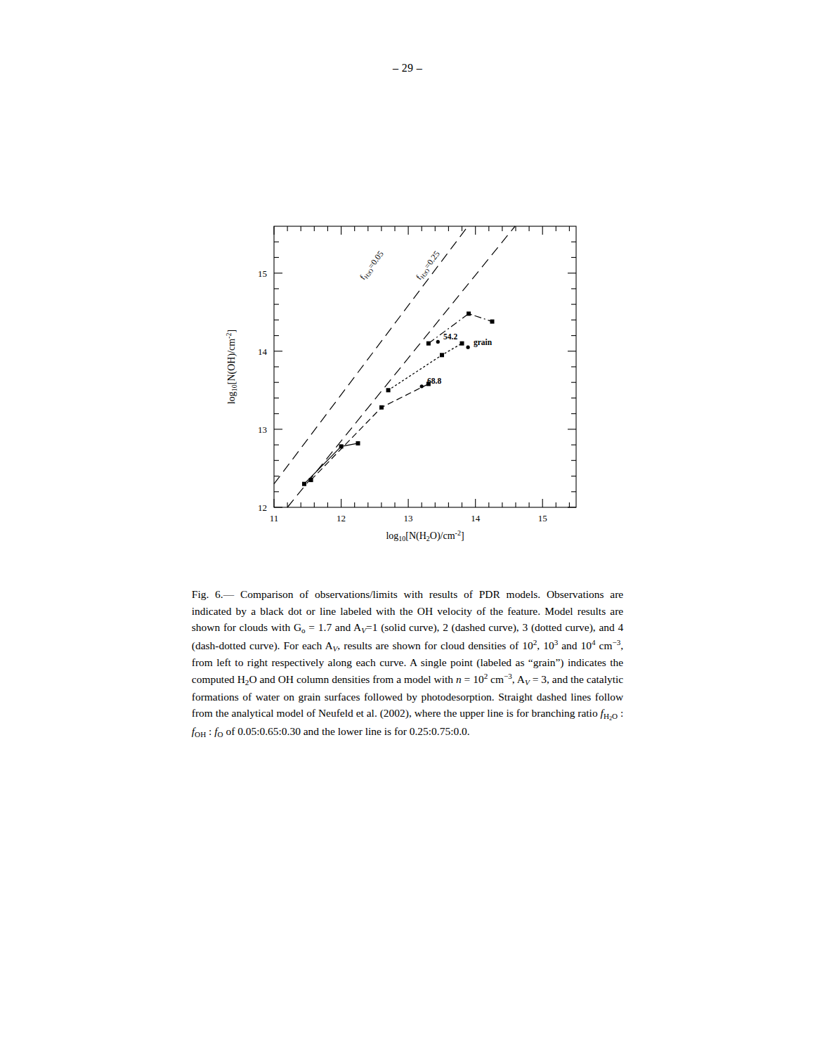– 29 –
11 12 13 14 15 12 13 14 15 log10[N(H2O)/cm-2] log10[N(OH)/cm-2] fH2O=0.05 fH2O=0.25 54.2 grain 68.8
Fig. 6.— Comparison of observations/limits with results of PDR models. Observations are indicated by a black dot or line labeled with the OH velocity of the feature. Model results are shown for clouds with Go = 1.7 and AV=1 (solid curve), 2 (dashed curve), 3 (dotted curve), and 4 (dash-dotted curve). For each AV, results are shown for cloud densities of 102, 103 and 104 cm−3, from left to right respectively along each curve. A single point (labeled as “grain”) indicates the computed H2 O and OH column densities from a model with n = 102 cm−3, AV = 3, and the catalytic formations of water on grain surfaces followed by photodesorption. Straight dashed lines follow from the analytical model of Neufeld et al. (2002), where the upper line is for branching ratio fH2 O : fOH : fO of 0.05:0.65:0.30 and the lower line is for 0.25:0.75:0.0.